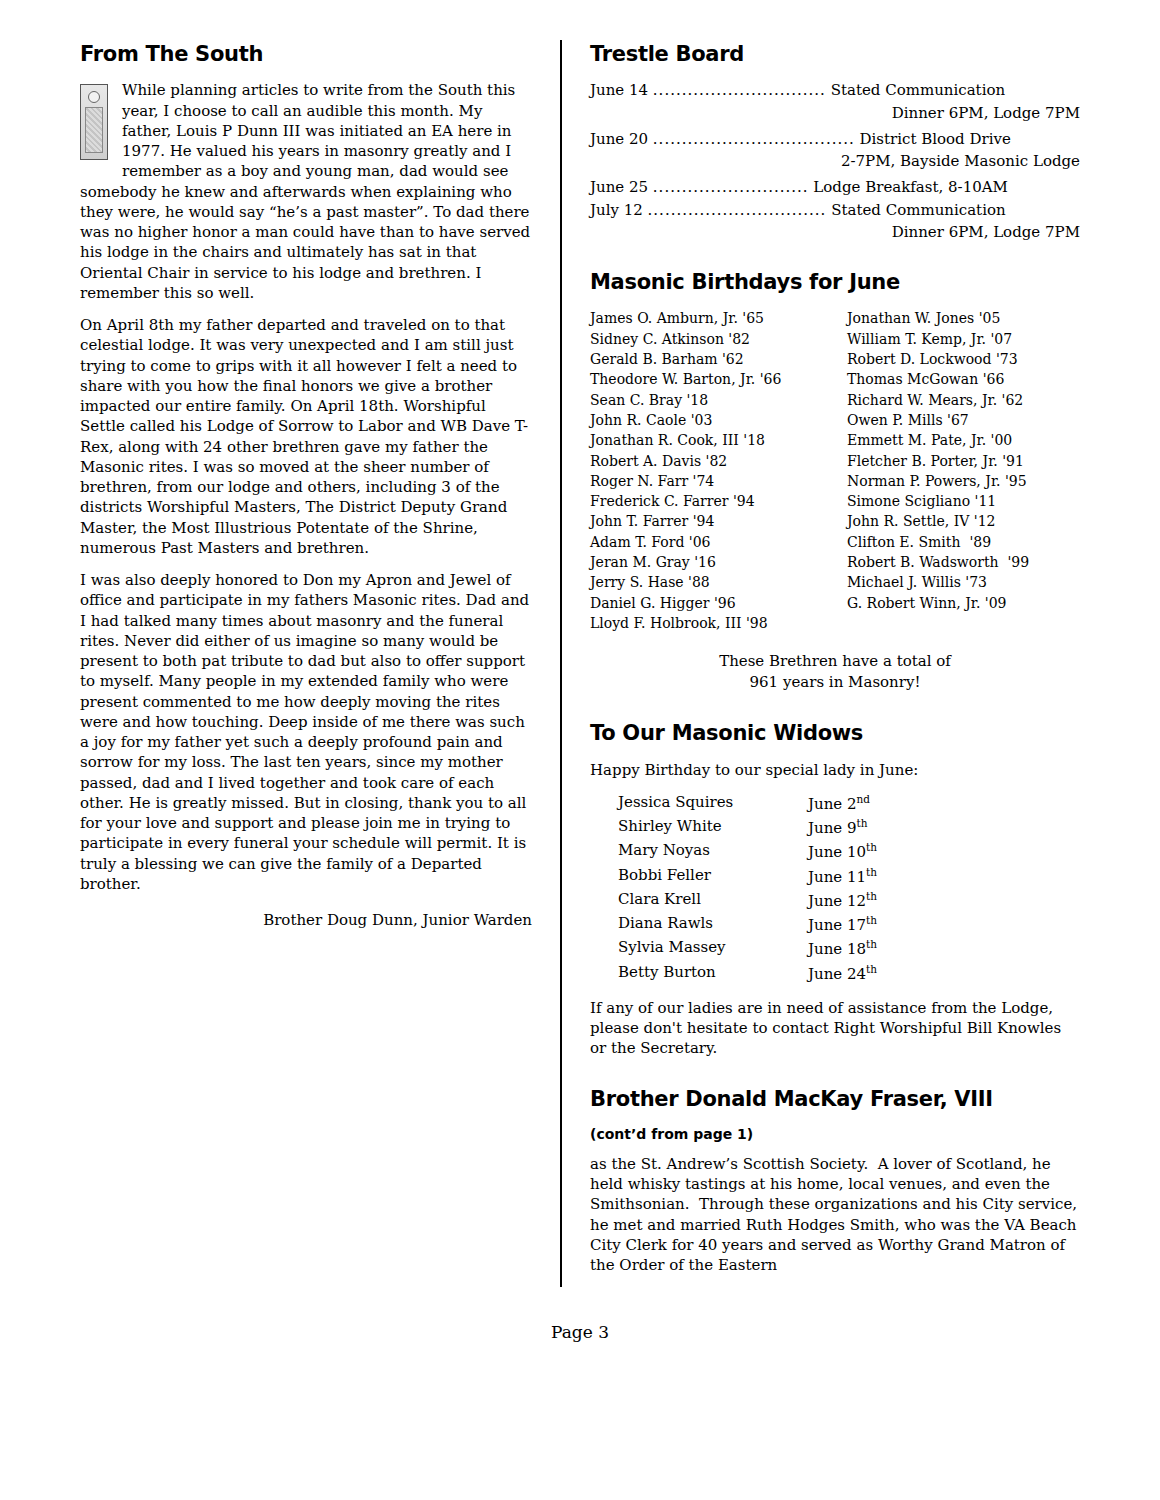From The South
While planning articles to write from the South this year, I choose to call an audible this month. My father, Louis P Dunn III was initiated an EA here in 1977. He valued his years in masonry greatly and I remember as a boy and young man, dad would see somebody he knew and afterwards when explaining who they were, he would say “he’s a past master”. To dad there was no higher honor a man could have than to have served his lodge in the chairs and ultimately has sat in that Oriental Chair in service to his lodge and brethren. I remember this so well.
On April 8th my father departed and traveled on to that celestial lodge. It was very unexpected and I am still just trying to come to grips with it all however I felt a need to share with you how the final honors we give a brother impacted our entire family. On April 18th. Worshipful Settle called his Lodge of Sorrow to Labor and WB Dave T-Rex, along with 24 other brethren gave my father the Masonic rites. I was so moved at the sheer number of brethren, from our lodge and others, including 3 of the districts Worshipful Masters, The District Deputy Grand Master, the Most Illustrious Potentate of the Shrine, numerous Past Masters and brethren.
I was also deeply honored to Don my Apron and Jewel of office and participate in my fathers Masonic rites. Dad and I had talked many times about masonry and the funeral rites. Never did either of us imagine so many would be present to both pat tribute to dad but also to offer support to myself. Many people in my extended family who were present commented to me how deeply moving the rites were and how touching. Deep inside of me there was such a joy for my father yet such a deeply profound pain and sorrow for my loss. The last ten years, since my mother passed, dad and I lived together and took care of each other. He is greatly missed. But in closing, thank you to all for your love and support and please join me in trying to participate in every funeral your schedule will permit. It is truly a blessing we can give the family of a Departed brother.
Brother Doug Dunn, Junior Warden
Trestle Board
June 14 .............................. Stated Communication Dinner 6PM, Lodge 7PM June 20 ................................... District Blood Drive 2-7PM, Bayside Masonic Lodge June 25 ........................... Lodge Breakfast, 8-10AM July 12 ............................... Stated Communication Dinner 6PM, Lodge 7PM
Masonic Birthdays for June
James O. Amburn, Jr. '65
Sidney C. Atkinson '82
Gerald B. Barham '62
Theodore W. Barton, Jr. '66
Sean C. Bray '18
John R. Caole '03
Jonathan R. Cook, III '18
Robert A. Davis '82
Roger N. Farr '74
Frederick C. Farrer '94
John T. Farrer '94
Adam T. Ford '06
Jeran M. Gray '16
Jerry S. Hase '88
Daniel G. Higger '96
Lloyd F. Holbrook, III '98
Jonathan W. Jones '05
William T. Kemp, Jr. '07
Robert D. Lockwood '73
Thomas McGowan '66
Richard W. Mears, Jr. '62
Owen P. Mills '67
Emmett M. Pate, Jr. '00
Fletcher B. Porter, Jr. '91
Norman P. Powers, Jr. '95
Simone Scigliano '11
John R. Settle, IV '12
Clifton E. Smith '89
Robert B. Wadsworth '99
Michael J. Willis '73
G. Robert Winn, Jr. '09
These Brethren have a total of
961 years in Masonry!
To Our Masonic Widows
Happy Birthday to our special lady in June:
Jessica Squires June 2nd
Shirley White June 9th
Mary Noyas June 10th
Bobbi Feller June 11th
Clara Krell June 12th
Diana Rawls June 17th
Sylvia Massey June 18th
Betty Burton June 24th
If any of our ladies are in need of assistance from the Lodge, please don't hesitate to contact Right Worshipful Bill Knowles or the Secretary.
Brother Donald MacKay Fraser, VIII
(cont’d from page 1)
as the St. Andrew’s Scottish Society. A lover of Scotland, he held whisky tastings at his home, local venues, and even the Smithsonian. Through these organizations and his City service, he met and married Ruth Hodges Smith, who was the VA Beach City Clerk for 40 years and served as Worthy Grand Matron of the Order of the Eastern
Page 3